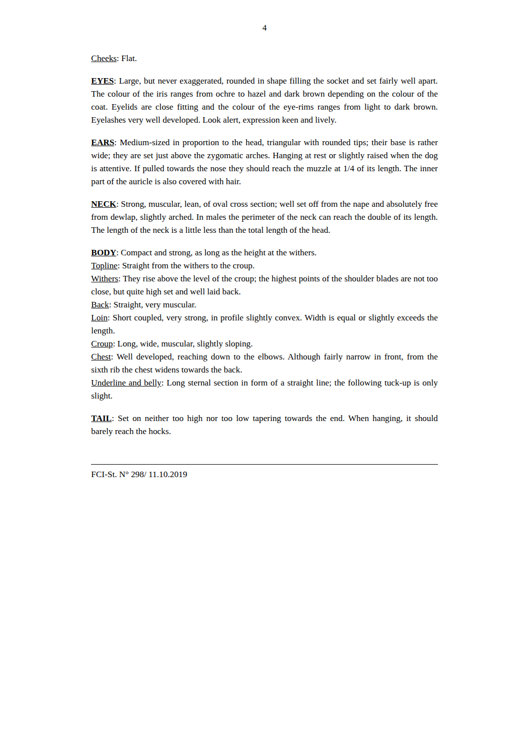4
Cheeks: Flat.
EYES: Large, but never exaggerated, rounded in shape filling the socket and set fairly well apart. The colour of the iris ranges from ochre to hazel and dark brown depending on the colour of the coat. Eyelids are close fitting and the colour of the eye-rims ranges from light to dark brown. Eyelashes very well developed. Look alert, expression keen and lively.
EARS: Medium-sized in proportion to the head, triangular with rounded tips; their base is rather wide; they are set just above the zygomatic arches. Hanging at rest or slightly raised when the dog is attentive. If pulled towards the nose they should reach the muzzle at 1/4 of its length. The inner part of the auricle is also covered with hair.
NECK: Strong, muscular, lean, of oval cross section; well set off from the nape and absolutely free from dewlap, slightly arched. In males the perimeter of the neck can reach the double of its length. The length of the neck is a little less than the total length of the head.
BODY: Compact and strong, as long as the height at the withers.
Topline: Straight from the withers to the croup.
Withers: They rise above the level of the croup; the highest points of the shoulder blades are not too close, but quite high set and well laid back.
Back: Straight, very muscular.
Loin: Short coupled, very strong, in profile slightly convex. Width is equal or slightly exceeds the length.
Croup: Long, wide, muscular, slightly sloping.
Chest: Well developed, reaching down to the elbows. Although fairly narrow in front, from the sixth rib the chest widens towards the back.
Underline and belly: Long sternal section in form of a straight line; the following tuck-up is only slight.
TAIL: Set on neither too high nor too low tapering towards the end. When hanging, it should barely reach the hocks.
FCI-St. N° 298/ 11.10.2019